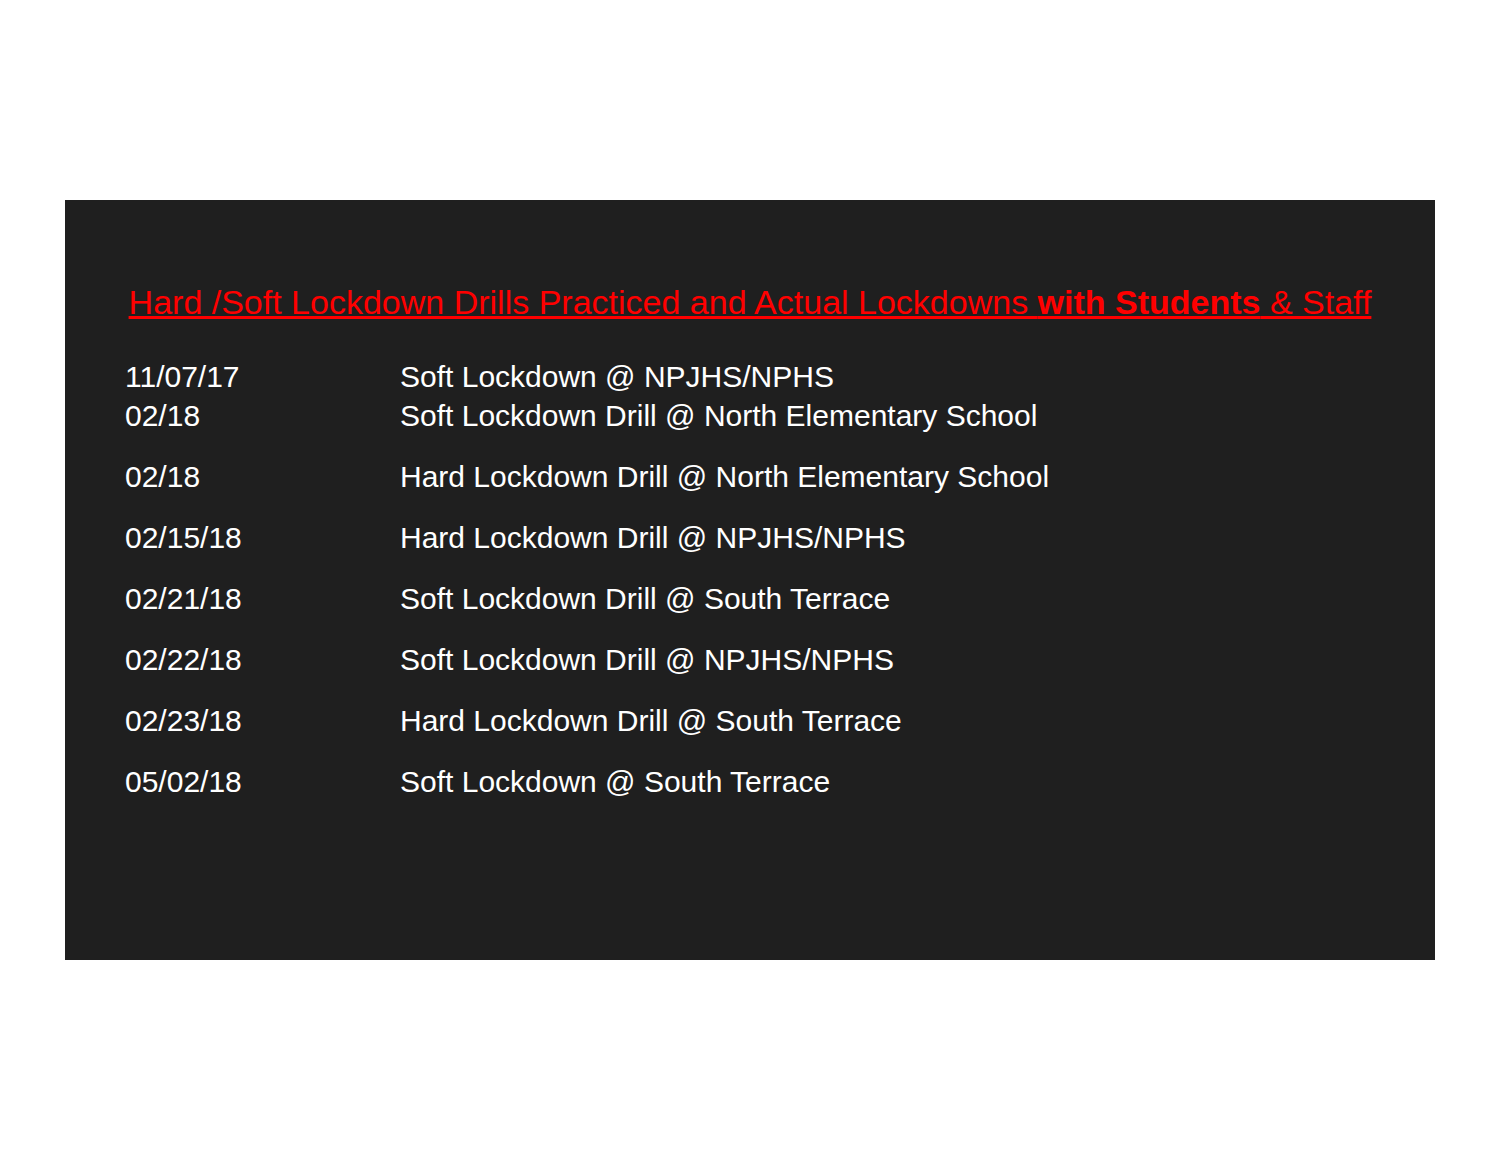Hard /Soft Lockdown Drills Practiced and Actual Lockdowns with Students & Staff
| 11/07/17 | Soft Lockdown @ NPJHS/NPHS |
| 02/18 | Soft Lockdown Drill @ North Elementary School |
| 02/18 | Hard Lockdown Drill @ North Elementary School |
| 02/15/18 | Hard Lockdown Drill @ NPJHS/NPHS |
| 02/21/18 | Soft Lockdown Drill @ South Terrace |
| 02/22/18 | Soft Lockdown Drill @ NPJHS/NPHS |
| 02/23/18 | Hard Lockdown Drill @ South Terrace |
| 05/02/18 | Soft Lockdown @ South Terrace |